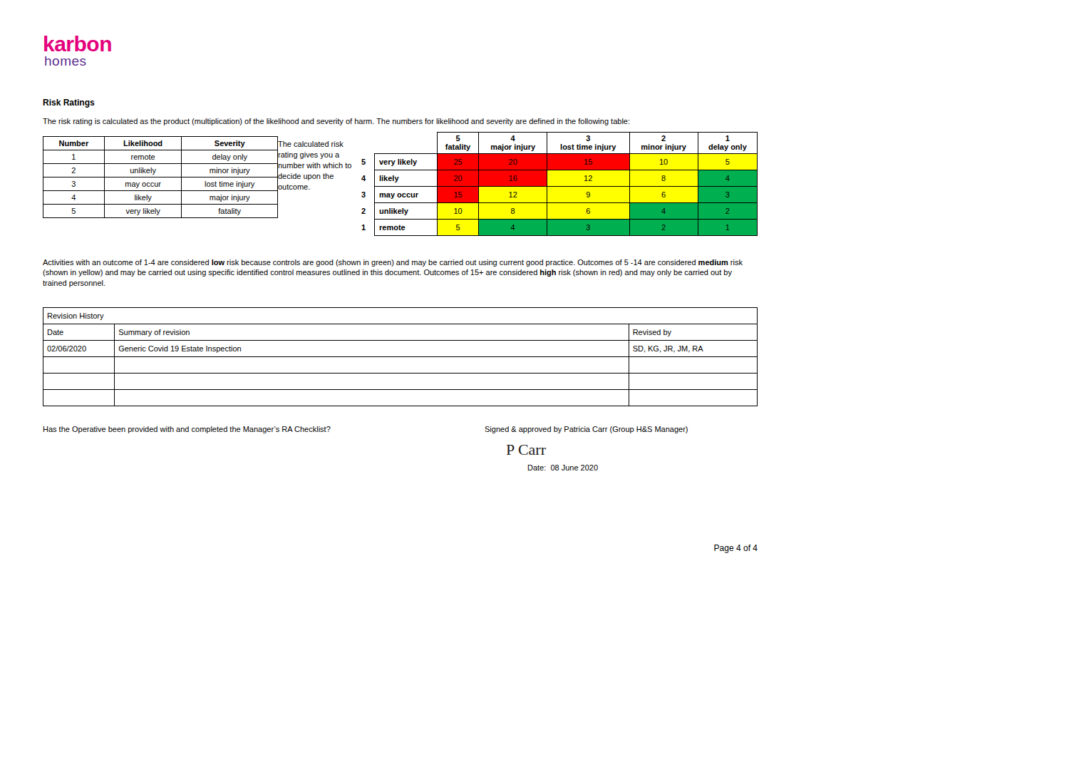karbon
homes
Risk Ratings
The risk rating is calculated as the product (multiplication) of the likelihood and severity of harm. The numbers for likelihood and severity are defined in the following table:
| Number | Likelihood | Severity |
| --- | --- | --- |
| 1 | remote | delay only |
| 2 | unlikely | minor injury |
| 3 | may occur | lost time injury |
| 4 | likely | major injury |
| 5 | very likely | fatality |
| | | 5 fatality | 4 major injury | 3 lost time injury | 2 minor injury | 1 delay only |
| 5 | very likely | 25 | 20 | 15 | 10 | 5 |
| 4 | likely | 20 | 16 | 12 | 8 | 4 |
| 3 | may occur | 15 | 12 | 9 | 6 | 3 |
| 2 | unlikely | 10 | 8 | 6 | 4 | 2 |
| 1 | remote | 5 | 4 | 3 | 2 | 1 |
The calculated risk rating gives you a number with which to decide upon the outcome.
Activities with an outcome of 1-4 are considered low risk because controls are good (shown in green) and may be carried out using current good practice. Outcomes of 5 -14 are considered medium risk (shown in yellow) and may be carried out using specific identified control measures outlined in this document. Outcomes of 15+ are considered high risk (shown in red) and may only be carried out by trained personnel.
| Revision History |
| Date | Summary of revision | Revised by |
| 02/06/2020 | Generic Covid 19 Estate Inspection | SD, KG, JR, JM, RA |
Has the Operative been provided with and completed the Manager’s RA Checklist?
Signed & approved by Patricia Carr (Group H&S Manager)
P Carr
Date: 08 June 2020
Page 4 of 4